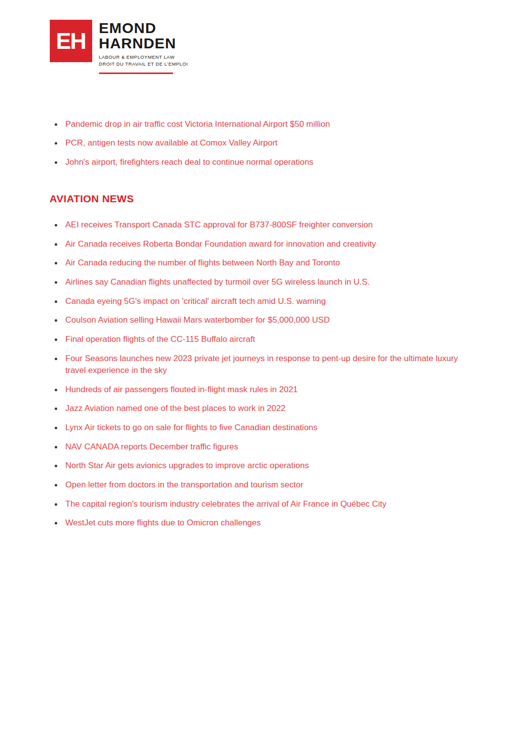EH
Emond
Harnden
Labour & Employment Law Droit du travail et de l'emploi
Pandemic drop in air traffic cost Victoria International Airport $50 million
PCR, antigen tests now available at Comox Valley Airport
John's airport, firefighters reach deal to continue normal operations
Aviation News
AEI receives Transport Canada STC approval for B737-800SF freighter conversion
Air Canada receives Roberta Bondar Foundation award for innovation and creativity
Air Canada reducing the number of flights between North Bay and Toronto
Airlines say Canadian flights unaffected by turmoil over 5G wireless launch in U.S.
Canada eyeing 5G's impact on 'critical' aircraft tech amid U.S. warning
Coulson Aviation selling Hawaii Mars waterbomber for $5,000,000 USD
Final operation flights of the CC-115 Buffalo aircraft
Four Seasons launches new 2023 private jet journeys in response to pent-up desire for the ultimate luxury travel experience in the sky
Hundreds of air passengers flouted in-flight mask rules in 2021
Jazz Aviation named one of the best places to work in 2022
Lynx Air tickets to go on sale for flights to five Canadian destinations
NAV CANADA reports December traffic figures
North Star Air gets avionics upgrades to improve arctic operations
Open letter from doctors in the transportation and tourism sector
The capital region's tourism industry celebrates the arrival of Air France in Québec City
WestJet cuts more flights due to Omicron challenges